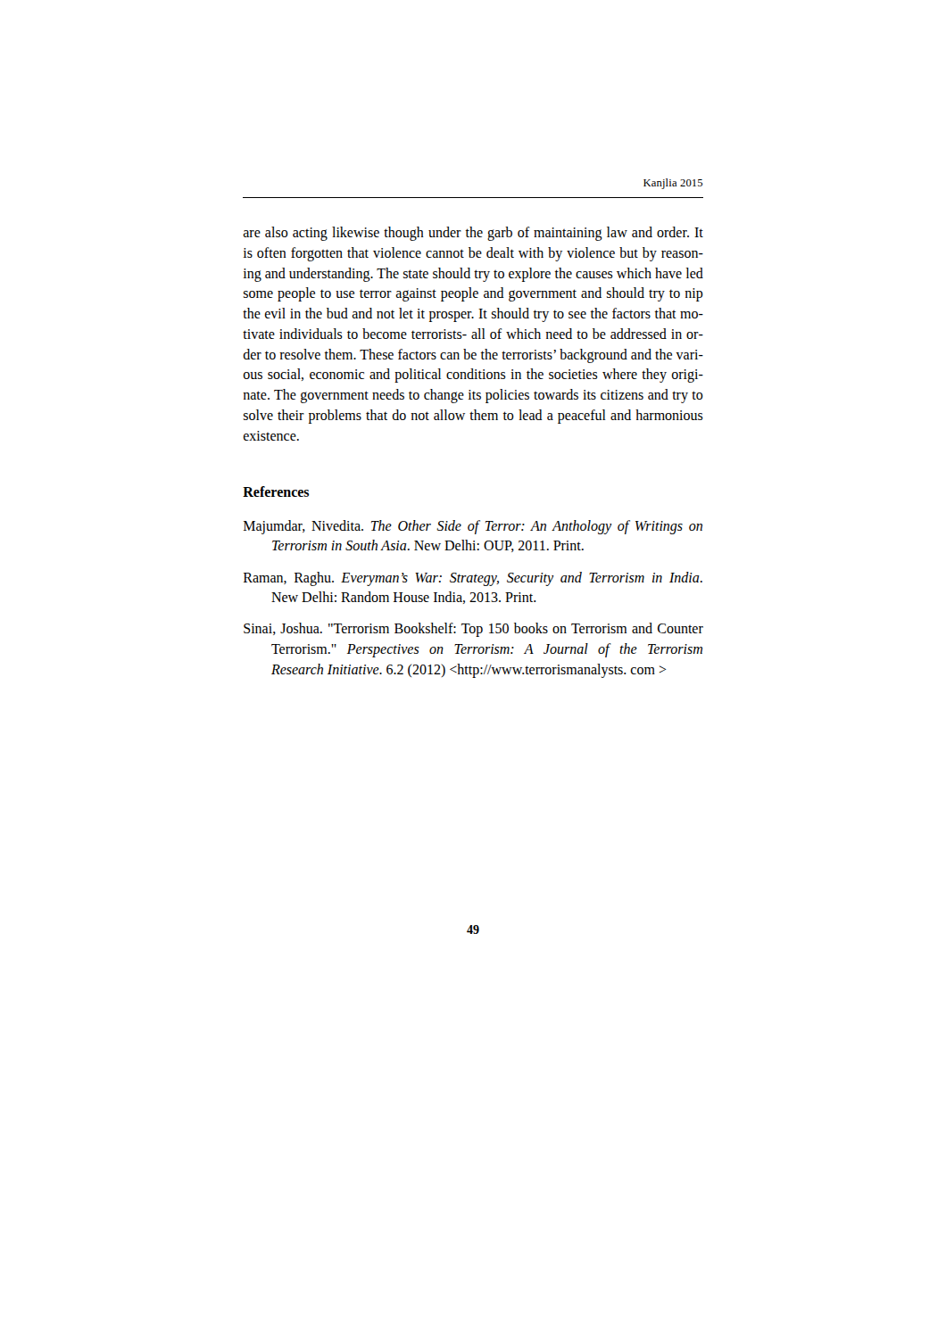Kanjlia 2015
are also acting likewise though under the garb of maintaining law and order. It is often forgotten that violence cannot be dealt with by violence but by reasoning and understanding. The state should try to explore the causes which have led some people to use terror against people and government and should try to nip the evil in the bud and not let it prosper. It should try to see the factors that motivate individuals to become terrorists- all of which need to be addressed in order to resolve them. These factors can be the terrorists’ background and the various social, economic and political conditions in the societies where they originate. The government needs to change its policies towards its citizens and try to solve their problems that do not allow them to lead a peaceful and harmonious existence.
References
Majumdar, Nivedita. The Other Side of Terror: An Anthology of Writings on Terrorism in South Asia. New Delhi: OUP, 2011. Print.
Raman, Raghu. Everyman’s War: Strategy, Security and Terrorism in India. New Delhi: Random House India, 2013. Print.
Sinai, Joshua. "Terrorism Bookshelf: Top 150 books on Terrorism and Counter Terrorism." Perspectives on Terrorism: A Journal of the Terrorism Research Initiative. 6.2 (2012) <http://www.terrorismanalysts. com >
49